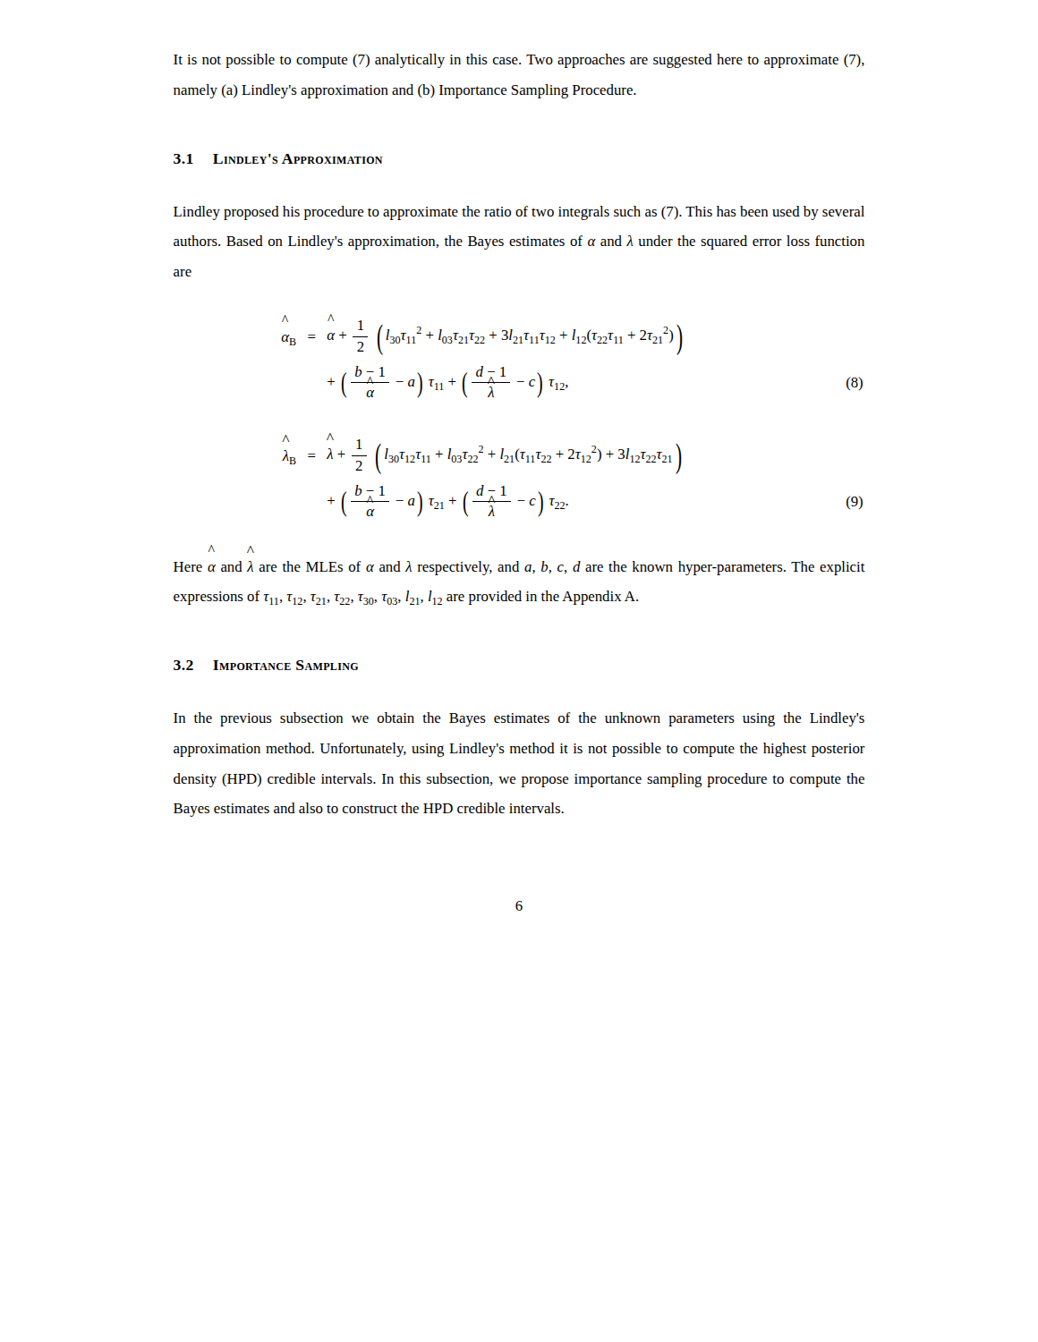It is not possible to compute (7) analytically in this case. Two approaches are suggested here to approximate (7), namely (a) Lindley's approximation and (b) Importance Sampling Procedure.
3.1 Lindley's Approximation
Lindley proposed his procedure to approximate the ratio of two integrals such as (7). This has been used by several authors. Based on Lindley's approximation, the Bayes estimates of α and λ under the squared error loss function are
| ^ α B | = | ^ α + 1 2 ( l 30 τ 11 2 + l 03 τ 21 τ 22 + 3 l 21 τ 11 τ 12 + l 12 ( τ 22 τ 11 + 2 τ 21 2 ) ) | |
| | | + ( b − 1 ^ α − a ) τ 11 + ( d − 1 ^ λ − c ) τ 12 , | (8) |
| ^ λ B | = | ^ λ + 1 2 ( l 30 τ 12 τ 11 + l 03 τ 22 2 + l 21 ( τ 11 τ 22 + 2 τ 12 2 ) + 3 l 12 τ 22 τ 21 ) | |
| | | + ( b − 1 ^ α − a ) τ 21 + ( d − 1 ^ λ − c ) τ 22 . | (9) |
Here ^α and ^λ are the MLEs of α and λ respectively, and a, b, c, d are the known hyper-parameters. The explicit expressions of τ11, τ12, τ21, τ22, τ30, τ03, l21, l12 are provided in the Appendix A.
3.2 Importance Sampling
In the previous subsection we obtain the Bayes estimates of the unknown parameters using the Lindley's approximation method. Unfortunately, using Lindley's method it is not possible to compute the highest posterior density (HPD) credible intervals. In this subsection, we propose importance sampling procedure to compute the Bayes estimates and also to construct the HPD credible intervals.
6